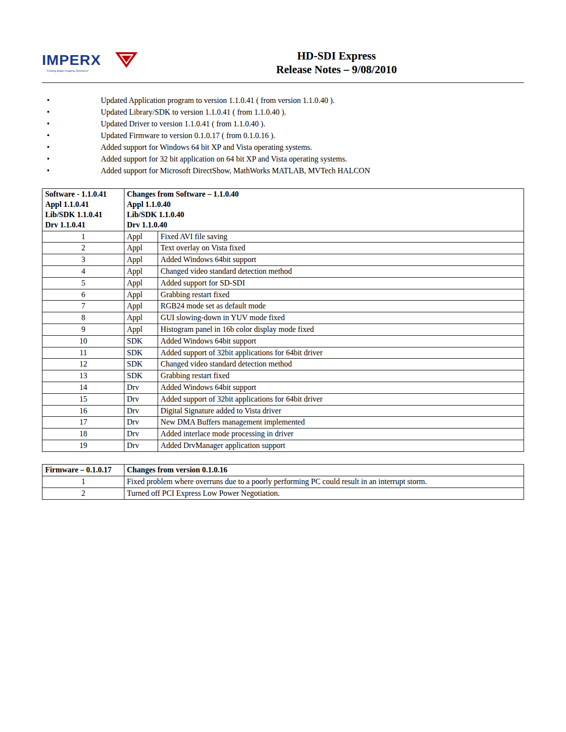IMPERX "Cutting Edge Imaging Solutions"
HD-SDI Express
Release Notes – 9/08/2010
Updated Application program to version 1.1.0.41 ( from version 1.1.0.40 ).
Updated Library/SDK to version 1.1.0.41 ( from 1.1.0.40 ).
Updated Driver to version 1.1.0.41 ( from 1.1.0.40 ).
Updated Firmware to version 0.1.0.17 ( from 0.1.0.16 ).
Added support for Windows 64 bit XP and Vista operating systems.
Added support for 32 bit application on 64 bit XP and Vista operating systems.
Added support for Microsoft DirectShow, MathWorks MATLAB, MVTech HALCON
| Software - 1.1.0.41 Appl 1.1.0.41 Lib/SDK 1.1.0.41 Drv 1.1.0.41 | Changes from Software – 1.1.0.40 Appl 1.1.0.40 Lib/SDK 1.1.0.40 Drv 1.1.0.40 |
| 1 | Appl | Fixed AVI file saving |
| 2 | Appl | Text overlay on Vista fixed |
| 3 | Appl | Added Windows 64bit support |
| 4 | Appl | Changed video standard detection method |
| 5 | Appl | Added support for SD-SDI |
| 6 | Appl | Grabbing restart fixed |
| 7 | Appl | RGB24 mode set as default mode |
| 8 | Appl | GUI slowing-down in YUV mode fixed |
| 9 | Appl | Histogram panel in 16b color display mode fixed |
| 10 | SDK | Added Windows 64bit support |
| 11 | SDK | Added support of 32bit applications for 64bit driver |
| 12 | SDK | Changed video standard detection method |
| 13 | SDK | Grabbing restart fixed |
| 14 | Drv | Added Windows 64bit support |
| 15 | Drv | Added support of 32bit applications for 64bit driver |
| 16 | Drv | Digital Signature added to Vista driver |
| 17 | Drv | New DMA Buffers management implemented |
| 18 | Drv | Added interlace mode processing in driver |
| 19 | Drv | Added DrvManager application support |
| Firmware – 0.1.0.17 | Changes from version 0.1.0.16 |
| 1 | Fixed problem where overruns due to a poorly performing PC could result in an interrupt storm. |
| 2 | Turned off PCI Express Low Power Negotiation. |